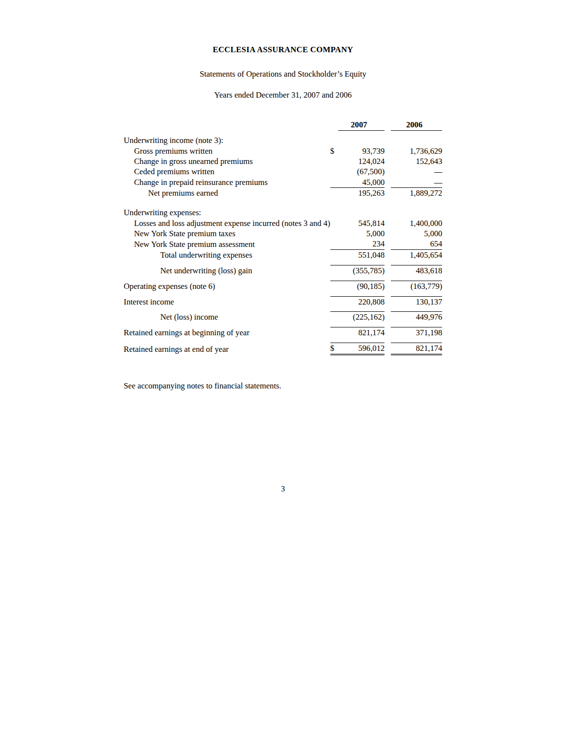ECCLESIA ASSURANCE COMPANY
Statements of Operations and Stockholder’s Equity
Years ended December 31, 2007 and 2006
| | | 2007 | | 2006 |
| Underwriting income (note 3): | | | | |
| Gross premiums written | $ | 93,739 | | 1,736,629 |
| Change in gross unearned premiums | | 124,024 | | 152,643 |
| Ceded premiums written | | (67,500) | | — |
| Change in prepaid reinsurance premiums | | 45,000 | | — |
| Net premiums earned | | 195,263 | | 1,889,272 |
| Underwriting expenses: | | | | |
| Losses and loss adjustment expense incurred (notes 3 and 4) | | 545,814 | | 1,400,000 |
| New York State premium taxes | | 5,000 | | 5,000 |
| New York State premium assessment | | 234 | | 654 |
| Total underwriting expenses | | 551,048 | | 1,405,654 |
| Net underwriting (loss) gain | | (355,785) | | 483,618 |
| Operating expenses (note 6) | | (90,185) | | (163,779) |
| Interest income | | 220,808 | | 130,137 |
| Net (loss) income | | (225,162) | | 449,976 |
| Retained earnings at beginning of year | | 821,174 | | 371,198 |
| Retained earnings at end of year | $ | 596,012 | | 821,174 |
See accompanying notes to financial statements.
3